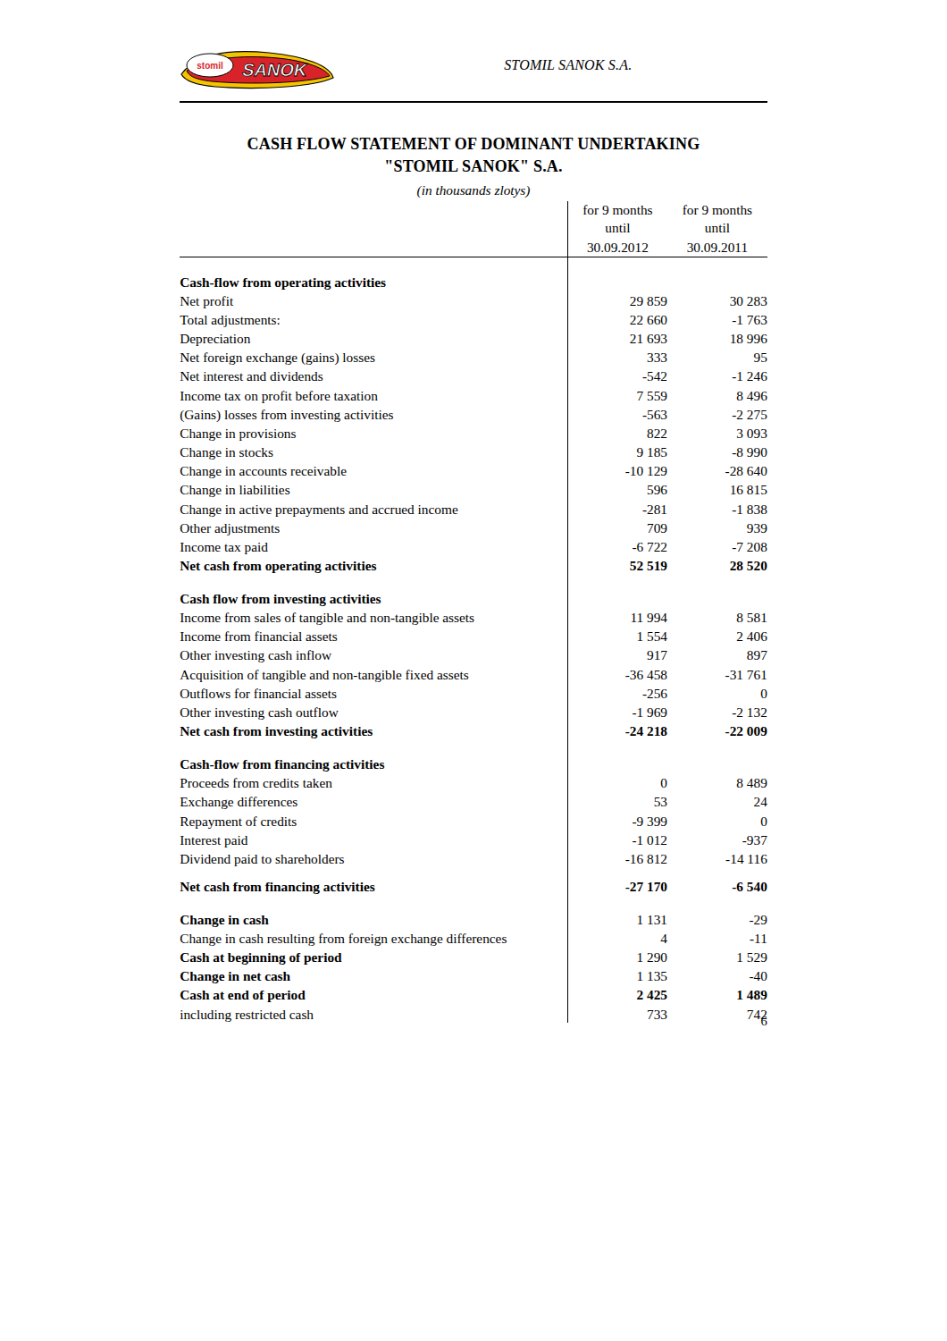stomil SANOK
STOMIL SANOK S.A.
CASH FLOW STATEMENT OF DOMINANT UNDERTAKING
"STOMIL SANOK" S.A.
(in thousands zlotys)
| | for 9 months until 30.09.2012 | for 9 months until 30.09.2011 |
| --- | --- | --- |
| Cash-flow from operating activities | | |
| Net profit | 29 859 | 30 283 |
| Total adjustments: | 22 660 | -1 763 |
| Depreciation | 21 693 | 18 996 |
| Net foreign exchange (gains) losses | 333 | 95 |
| Net interest and dividends | -542 | -1 246 |
| Income tax on profit before taxation | 7 559 | 8 496 |
| (Gains) losses from investing activities | -563 | -2 275 |
| Change in provisions | 822 | 3 093 |
| Change in stocks | 9 185 | -8 990 |
| Change in accounts receivable | -10 129 | -28 640 |
| Change in liabilities | 596 | 16 815 |
| Change in active prepayments and accrued income | -281 | -1 838 |
| Other adjustments | 709 | 939 |
| Income tax paid | -6 722 | -7 208 |
| Net cash from operating activities | 52 519 | 28 520 |
| Cash flow from investing activities | | |
| Income from sales of tangible and non-tangible assets | 11 994 | 8 581 |
| Income from financial assets | 1 554 | 2 406 |
| Other investing cash inflow | 917 | 897 |
| Acquisition of tangible and non-tangible fixed assets | -36 458 | -31 761 |
| Outflows for financial assets | -256 | 0 |
| Other investing cash outflow | -1 969 | -2 132 |
| Net cash from investing activities | -24 218 | -22 009 |
| Cash-flow from financing activities | | |
| Proceeds from credits taken | 0 | 8 489 |
| Exchange differences | 53 | 24 |
| Repayment of credits | -9 399 | 0 |
| Interest paid | -1 012 | -937 |
| Dividend paid to shareholders | -16 812 | -14 116 |
| Net cash from financing activities | -27 170 | -6 540 |
| Change in cash | 1 131 | -29 |
| Change in cash resulting from foreign exchange differences | 4 | -11 |
| Cash at beginning of period | 1 290 | 1 529 |
| Change in net cash | 1 135 | -40 |
| Cash at end of period | 2 425 | 1 489 |
| including restricted cash | 733 | 742 |
6